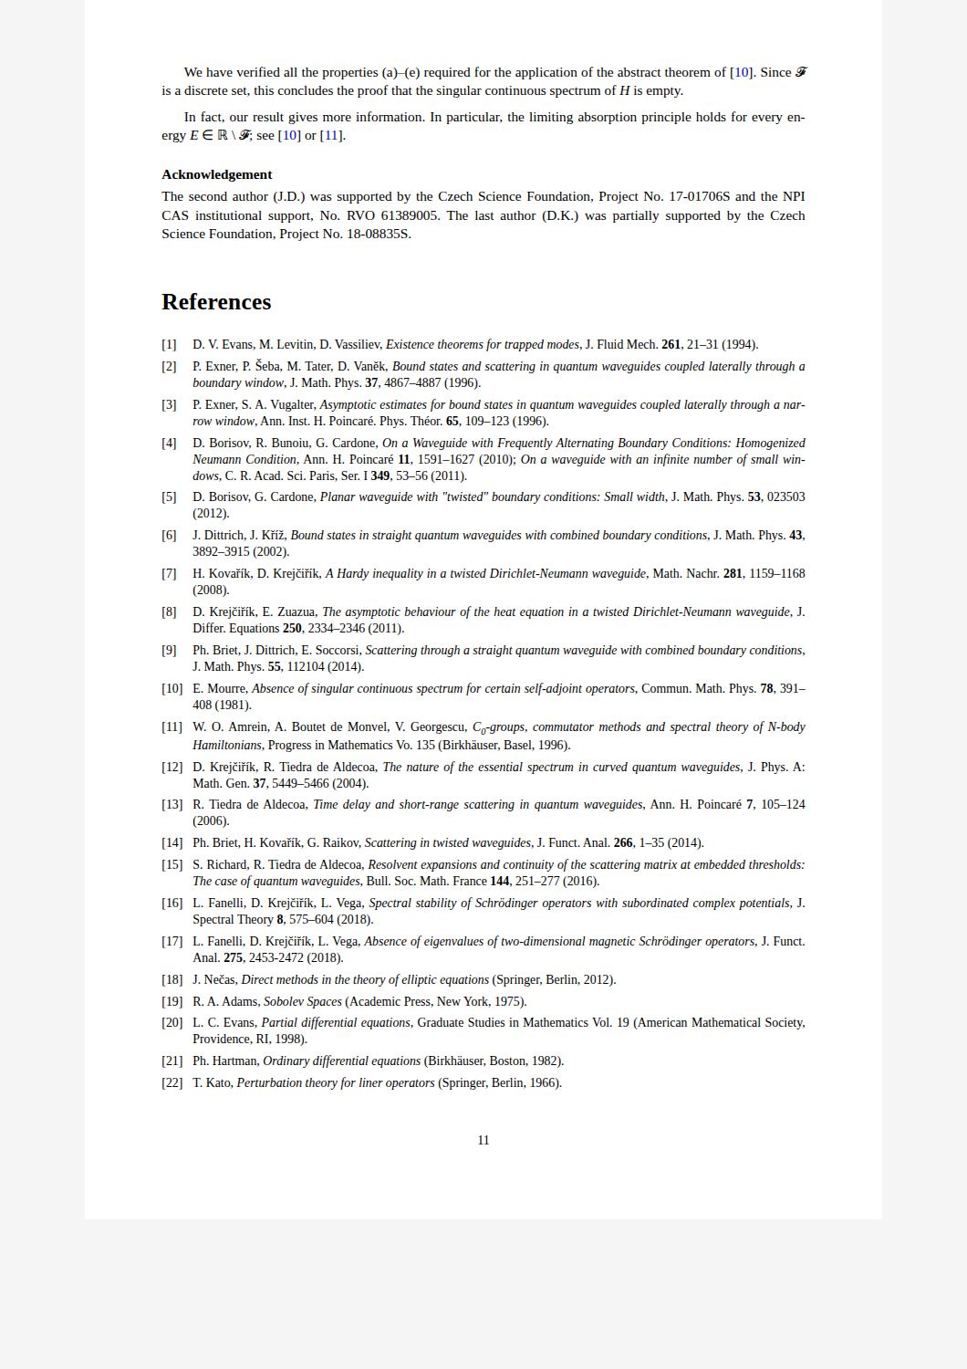We have verified all the properties (a)–(e) required for the application of the abstract theorem of [10]. Since 𝓕 is a discrete set, this concludes the proof that the singular continuous spectrum of H is empty.
In fact, our result gives more information. In particular, the limiting absorption principle holds for every energy E ∈ ℝ \ 𝓕; see [10] or [11].
Acknowledgement
The second author (J.D.) was supported by the Czech Science Foundation, Project No. 17-01706S and the NPI CAS institutional support, No. RVO 61389005. The last author (D.K.) was partially supported by the Czech Science Foundation, Project No. 18-08835S.
References
[1] D. V. Evans, M. Levitin, D. Vassiliev, Existence theorems for trapped modes, J. Fluid Mech. 261, 21–31 (1994).
[2] P. Exner, P. Šeba, M. Tater, D. Vaněk, Bound states and scattering in quantum waveguides coupled laterally through a boundary window, J. Math. Phys. 37, 4867–4887 (1996).
[3] P. Exner, S. A. Vugalter, Asymptotic estimates for bound states in quantum waveguides coupled laterally through a narrow window, Ann. Inst. H. Poincaré. Phys. Théor. 65, 109–123 (1996).
[4] D. Borisov, R. Bunoiu, G. Cardone, On a Waveguide with Frequently Alternating Boundary Conditions: Homogenized Neumann Condition, Ann. H. Poincaré 11, 1591–1627 (2010); On a waveguide with an infinite number of small windows, C. R. Acad. Sci. Paris, Ser. I 349, 53–56 (2011).
[5] D. Borisov, G. Cardone, Planar waveguide with "twisted" boundary conditions: Small width, J. Math. Phys. 53, 023503 (2012).
[6] J. Dittrich, J. Kříž, Bound states in straight quantum waveguides with combined boundary conditions, J. Math. Phys. 43, 3892–3915 (2002).
[7] H. Kovařík, D. Krejčiřík, A Hardy inequality in a twisted Dirichlet-Neumann waveguide, Math. Nachr. 281, 1159–1168 (2008).
[8] D. Krejčiřík, E. Zuazua, The asymptotic behaviour of the heat equation in a twisted Dirichlet-Neumann waveguide, J. Differ. Equations 250, 2334–2346 (2011).
[9] Ph. Briet, J. Dittrich, E. Soccorsi, Scattering through a straight quantum waveguide with combined boundary conditions, J. Math. Phys. 55, 112104 (2014).
[10] E. Mourre, Absence of singular continuous spectrum for certain self-adjoint operators, Commun. Math. Phys. 78, 391–408 (1981).
[11] W. O. Amrein, A. Boutet de Monvel, V. Georgescu, C0-groups, commutator methods and spectral theory of N-body Hamiltonians, Progress in Mathematics Vo. 135 (Birkhäuser, Basel, 1996).
[12] D. Krejčiřík, R. Tiedra de Aldecoa, The nature of the essential spectrum in curved quantum waveguides, J. Phys. A: Math. Gen. 37, 5449–5466 (2004).
[13] R. Tiedra de Aldecoa, Time delay and short-range scattering in quantum waveguides, Ann. H. Poincaré 7, 105–124 (2006).
[14] Ph. Briet, H. Kovařík, G. Raikov, Scattering in twisted waveguides, J. Funct. Anal. 266, 1–35 (2014).
[15] S. Richard, R. Tiedra de Aldecoa, Resolvent expansions and continuity of the scattering matrix at embedded thresholds: The case of quantum waveguides, Bull. Soc. Math. France 144, 251–277 (2016).
[16] L. Fanelli, D. Krejčiřík, L. Vega, Spectral stability of Schrödinger operators with subordinated complex potentials, J. Spectral Theory 8, 575–604 (2018).
[17] L. Fanelli, D. Krejčiřík, L. Vega, Absence of eigenvalues of two-dimensional magnetic Schrödinger operators, J. Funct. Anal. 275, 2453-2472 (2018).
[18] J. Nečas, Direct methods in the theory of elliptic equations (Springer, Berlin, 2012).
[19] R. A. Adams, Sobolev Spaces (Academic Press, New York, 1975).
[20] L. C. Evans, Partial differential equations, Graduate Studies in Mathematics Vol. 19 (American Mathematical Society, Providence, RI, 1998).
[21] Ph. Hartman, Ordinary differential equations (Birkhäuser, Boston, 1982).
[22] T. Kato, Perturbation theory for liner operators (Springer, Berlin, 1966).
11